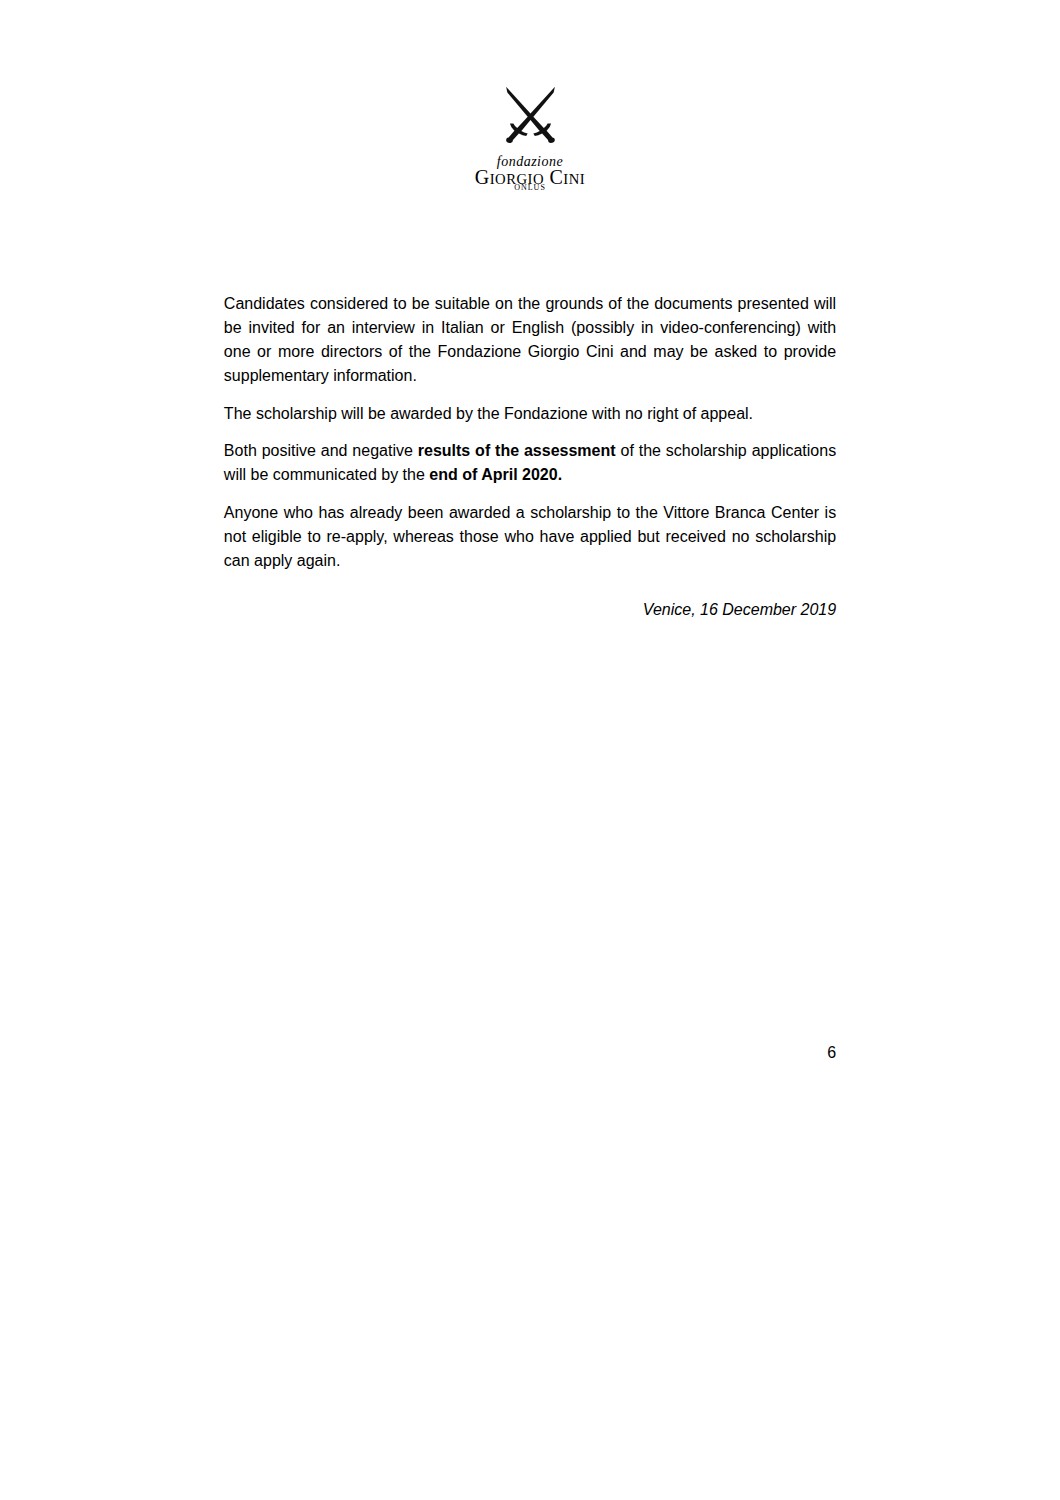⚔
fondazione
GIORGIO CINI
ONLUS
Candidates considered to be suitable on the grounds of the documents presented will be invited for an interview in Italian or English (possibly in video-conferencing) with one or more directors of the Fondazione Giorgio Cini and may be asked to provide supplementary information.
The scholarship will be awarded by the Fondazione with no right of appeal.
Both positive and negative results of the assessment of the scholarship applications will be communicated by the end of April 2020.
Anyone who has already been awarded a scholarship to the Vittore Branca Center is not eligible to re-apply, whereas those who have applied but received no scholarship can apply again.
Venice, 16 December 2019
6